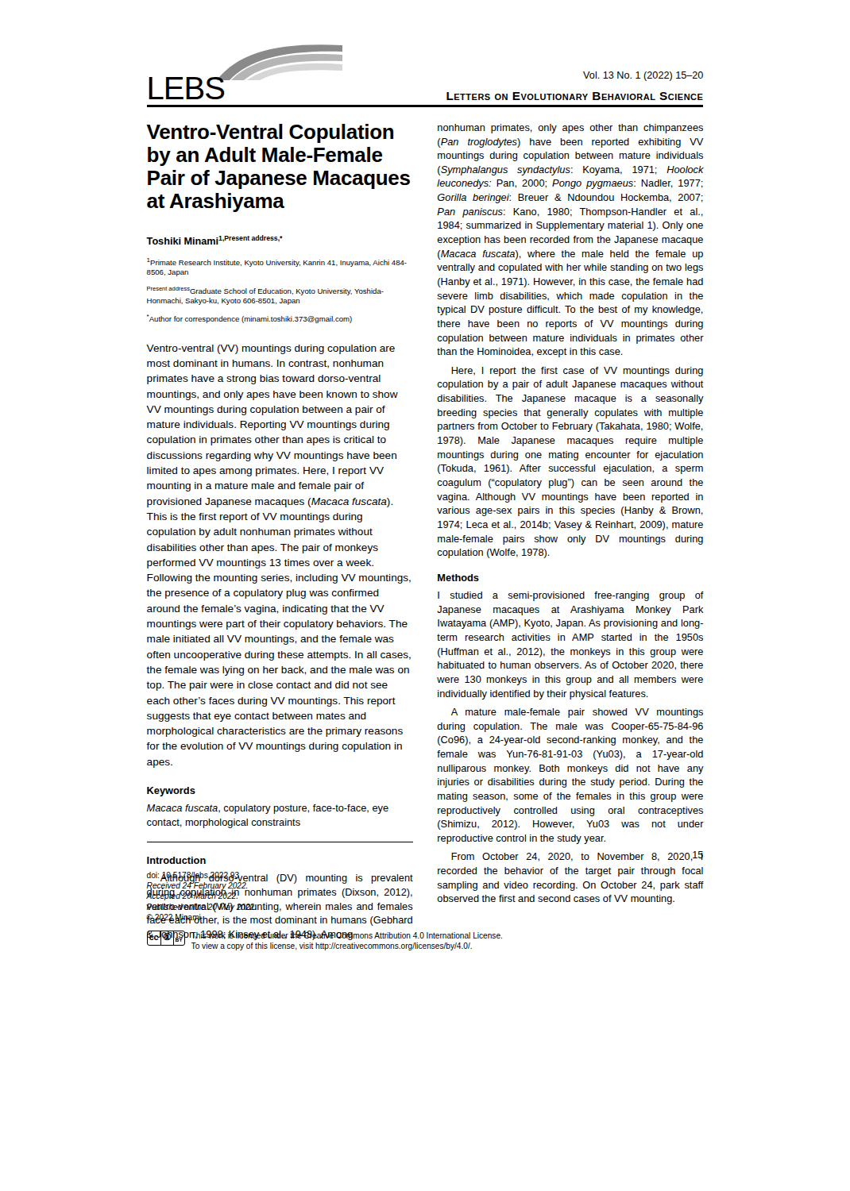LEBS
Vol. 13 No. 1 (2022) 15–20
Letters on Evolutionary Behavioral Science
Ventro-Ventral Copulation by an Adult Male-Female Pair of Japanese Macaques at Arashiyama
Toshiki Minami1,Present address,*
1Primate Research Institute, Kyoto University, Kanrin 41, Inuyama, Aichi 484-8506, Japan
Present address Graduate School of Education, Kyoto University, Yoshida-Honmachi, Sakyo-ku, Kyoto 606-8501, Japan
*Author for correspondence (minami.toshiki.373@gmail.com)
Ventro-ventral (VV) mountings during copulation are most dominant in humans. In contrast, nonhuman primates have a strong bias toward dorso-ventral mountings, and only apes have been known to show VV mountings during copulation between a pair of mature individuals. Reporting VV mountings during copulation in primates other than apes is critical to discussions regarding why VV mountings have been limited to apes among primates. Here, I report VV mounting in a mature male and female pair of provisioned Japanese macaques (Macaca fuscata). This is the first report of VV mountings during copulation by adult nonhuman primates without disabilities other than apes. The pair of monkeys performed VV mountings 13 times over a week. Following the mounting series, including VV mountings, the presence of a copulatory plug was confirmed around the female’s vagina, indicating that the VV mountings were part of their copulatory behaviors. The male initiated all VV mountings, and the female was often uncooperative during these attempts. In all cases, the female was lying on her back, and the male was on top. The pair were in close contact and did not see each other’s faces during VV mountings. This report suggests that eye contact between mates and morphological characteristics are the primary reasons for the evolution of VV mountings during copulation in apes.
Keywords
Macaca fuscata, copulatory posture, face-to-face, eye contact, morphological constraints
Introduction
Although dorso-ventral (DV) mounting is prevalent during copulation in nonhuman primates (Dixson, 2012), ventro-ventral (VV) mounting, wherein males and females face each other, is the most dominant in humans (Gebhard & Johnson, 1998; Kinsey et al., 1948). Among
nonhuman primates, only apes other than chimpanzees (Pan troglodytes) have been reported exhibiting VV mountings during copulation between mature individuals (Symphalangus syndactylus: Koyama, 1971; Hoolock leuconedys: Pan, 2000; Pongo pygmaeus: Nadler, 1977; Gorilla beringei: Breuer & Ndoundou Hockemba, 2007; Pan paniscus: Kano, 1980; Thompson-Handler et al., 1984; summarized in Supplementary material 1). Only one exception has been recorded from the Japanese macaque (Macaca fuscata), where the male held the female up ventrally and copulated with her while standing on two legs (Hanby et al., 1971). However, in this case, the female had severe limb disabilities, which made copulation in the typical DV posture difficult. To the best of my knowledge, there have been no reports of VV mountings during copulation between mature individuals in primates other than the Hominoidea, except in this case.
Here, I report the first case of VV mountings during copulation by a pair of adult Japanese macaques without disabilities. The Japanese macaque is a seasonally breeding species that generally copulates with multiple partners from October to February (Takahata, 1980; Wolfe, 1978). Male Japanese macaques require multiple mountings during one mating encounter for ejaculation (Tokuda, 1961). After successful ejaculation, a sperm coagulum (“copulatory plug”) can be seen around the vagina. Although VV mountings have been reported in various age-sex pairs in this species (Hanby & Brown, 1974; Leca et al., 2014b; Vasey & Reinhart, 2009), mature male-female pairs show only DV mountings during copulation (Wolfe, 1978).
Methods
I studied a semi-provisioned free-ranging group of Japanese macaques at Arashiyama Monkey Park Iwatayama (AMP), Kyoto, Japan. As provisioning and long-term research activities in AMP started in the 1950s (Huffman et al., 2012), the monkeys in this group were habituated to human observers. As of October 2020, there were 130 monkeys in this group and all members were individually identified by their physical features.
A mature male-female pair showed VV mountings during copulation. The male was Cooper-65-75-84-96 (Co96), a 24-year-old second-ranking monkey, and the female was Yun-76-81-91-03 (Yu03), a 17-year-old nulliparous monkey. Both monkeys did not have any injuries or disabilities during the study period. During the mating season, some of the females in this group were reproductively controlled using oral contraceptives (Shimizu, 2012). However, Yu03 was not under reproductive control in the study year.
From October 24, 2020, to November 8, 2020, I recorded the behavior of the target pair through focal sampling and video recording. On October 24, park staff observed the first and second cases of VV mounting.
15
doi: 10.5178/lebs.2022.93
Received 24 February 2022.
Accepted 20 March 2022.
Published online 20 May 2022.
© 2022 Minami
cc
①
BY
This work is licensed under the Creative Commons Attribution 4.0 International License.
To view a copy of this license, visit http://creativecommons.org/licenses/by/4.0/.